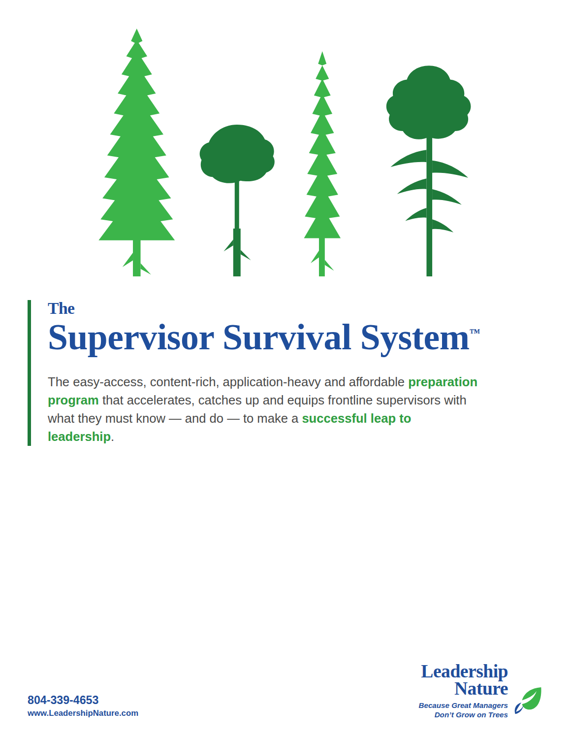The Supervisor Survival System™
The easy-access, content-rich, application-heavy and affordable preparation program that accelerates, catches up and equips frontline supervisors with what they must know — and do — to make a successful leap to leadership.
804-339-4653 www.LeadershipNature.com
Leadership
Nature
Because Great Managers
Don’t Grow on Trees